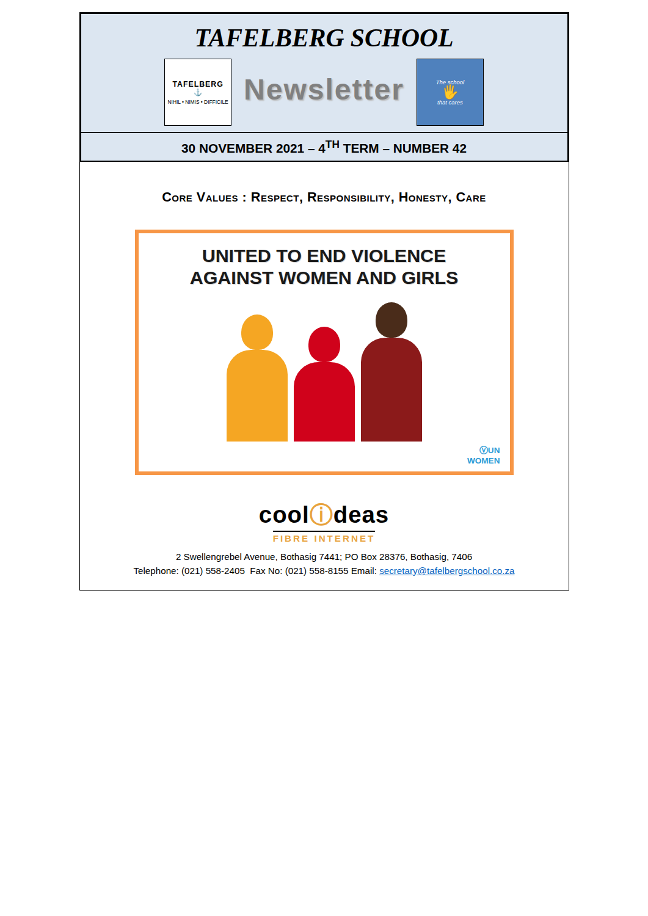TAFELBERG SCHOOL
TAFELBERG
⚓
NIHIL • NIMIS • DIFFICILE
Newsletter
The school
🖐
that cares
30 NOVEMBER 2021 – 4TH TERM – NUMBER 42
Core Values : Respect, Responsibility, Honesty, Care
UNITED TO END VIOLENCE
AGAINST WOMEN AND GIRLS
ⓋUN
WOMEN
coolⓘdeas
FIBRE INTERNET
2 Swellengrebel Avenue, Bothasig 7441; PO Box 28376, Bothasig, 7406
Telephone: (021) 558-2405 Fax No: (021) 558-8155 Email: secretary@tafelbergschool.co.za